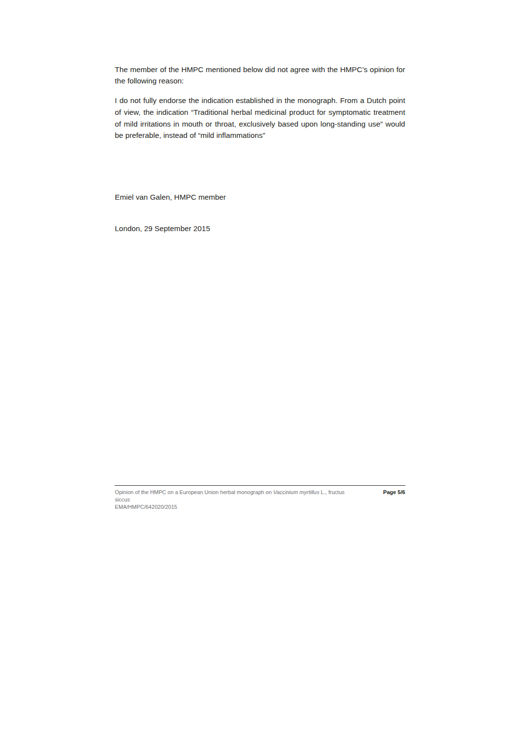The member of the HMPC mentioned below did not agree with the HMPC’s opinion for the following reason:
I do not fully endorse the indication established in the monograph. From a Dutch point of view, the indication “Traditional herbal medicinal product for symptomatic treatment of mild irritations in mouth or throat, exclusively based upon long-standing use” would be preferable, instead of “mild inflammations”
Emiel van Galen, HMPC member
London, 29 September 2015
Opinion of the HMPC on a European Union herbal monograph on Vaccinium myrtillus L., fructus siccus
EMA/HMPC/642020/2015
Page 5/6